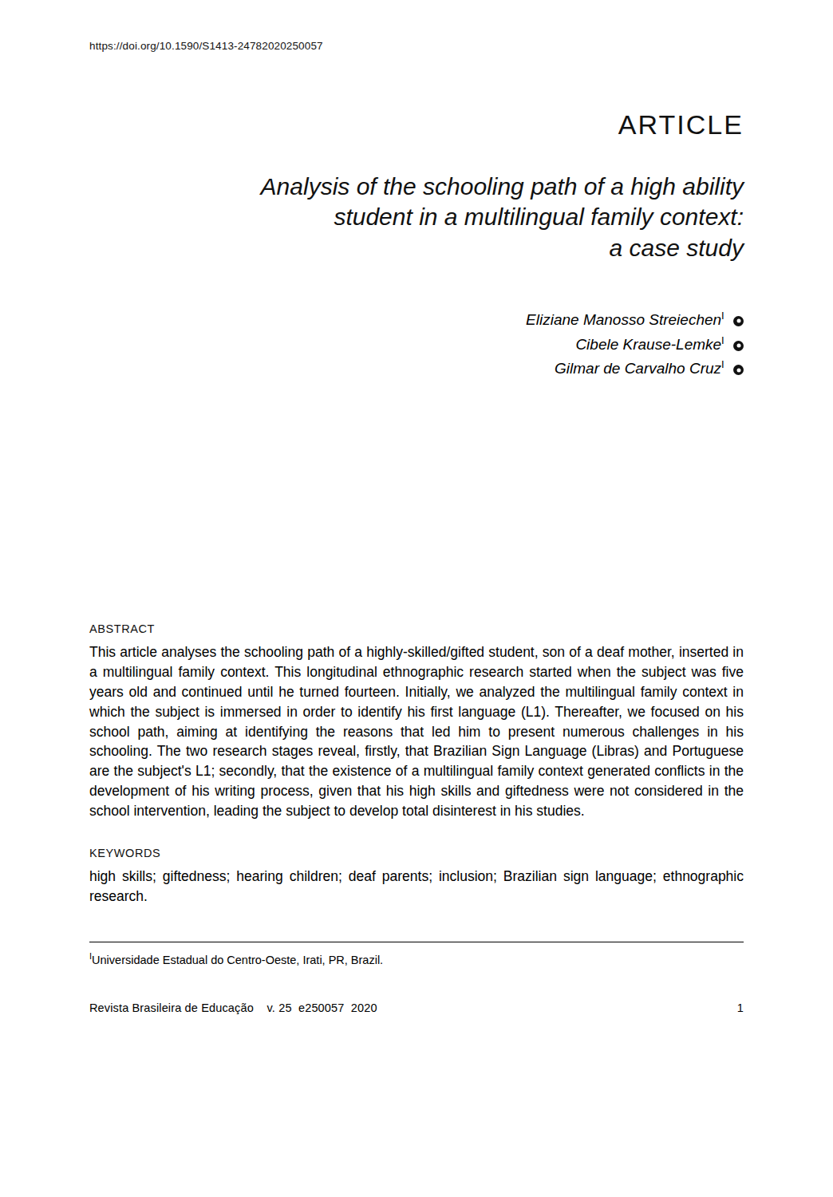https://doi.org/10.1590/S1413-24782020250057
ARTICLE
Analysis of the schooling path of a high ability student in a multilingual family context: a case study
Eliziane Manosso StreiechenI
Cibele Krause-LemkeI
Gilmar de Carvalho CruzI
ABSTRACT
This article analyses the schooling path of a highly-skilled/gifted student, son of a deaf mother, inserted in a multilingual family context. This longitudinal ethnographic research started when the subject was five years old and continued until he turned fourteen. Initially, we analyzed the multilingual family context in which the subject is immersed in order to identify his first language (L1). Thereafter, we focused on his school path, aiming at identifying the reasons that led him to present numerous challenges in his schooling. The two research stages reveal, firstly, that Brazilian Sign Language (Libras) and Portuguese are the subject's L1; secondly, that the existence of a multilingual family context generated conflicts in the development of his writing process, given that his high skills and giftedness were not considered in the school intervention, leading the subject to develop total disinterest in his studies.
KEYWORDS
high skills; giftedness; hearing children; deaf parents; inclusion; Brazilian sign language; ethnographic research.
IUniversidade Estadual do Centro-Oeste, Irati, PR, Brazil.
Revista Brasileira de Educação v. 25 e250057 2020 1